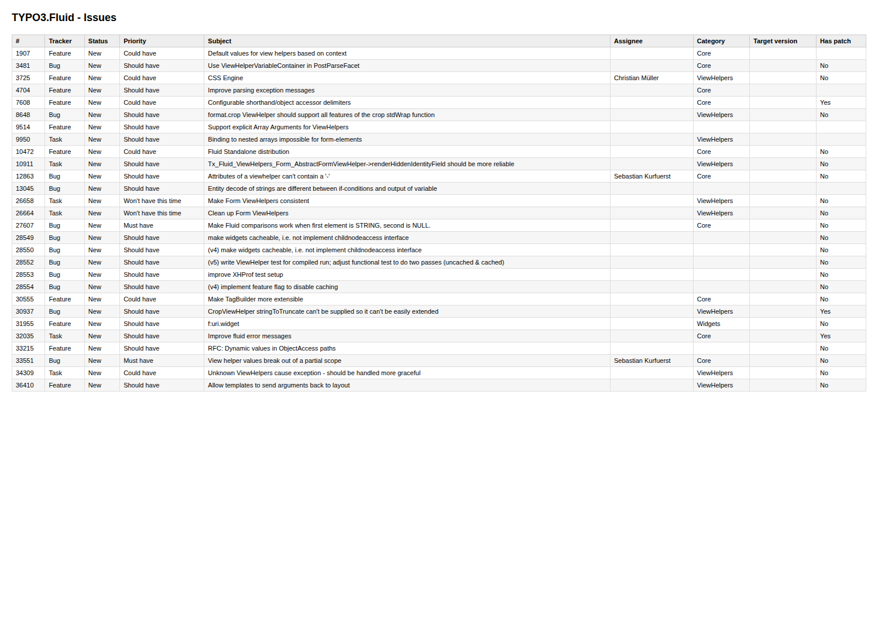TYPO3.Fluid - Issues
| # | Tracker | Status | Priority | Subject | Assignee | Category | Target version | Has patch |
| --- | --- | --- | --- | --- | --- | --- | --- | --- |
| 1907 | Feature | New | Could have | Default values for view helpers based on context | | Core | | |
| 3481 | Bug | New | Should have | Use ViewHelperVariableContainer in PostParseFacet | | Core | | No |
| 3725 | Feature | New | Could have | CSS Engine | Christian Müller | ViewHelpers | | No |
| 4704 | Feature | New | Should have | Improve parsing exception messages | | Core | | |
| 7608 | Feature | New | Could have | Configurable shorthand/object accessor delimiters | | Core | | Yes |
| 8648 | Bug | New | Should have | format.crop ViewHelper should support all features of the crop stdWrap function | | ViewHelpers | | No |
| 9514 | Feature | New | Should have | Support explicit Array Arguments for ViewHelpers | | | | |
| 9950 | Task | New | Should have | Binding to nested arrays impossible for form-elements | | ViewHelpers | | |
| 10472 | Feature | New | Could have | Fluid Standalone distribution | | Core | | No |
| 10911 | Task | New | Should have | Tx_Fluid_ViewHelpers_Form_AbstractFormViewHelper->renderHiddenIdentityField should be more reliable | | ViewHelpers | | No |
| 12863 | Bug | New | Should have | Attributes of a viewhelper can't contain a '-' | Sebastian Kurfuerst | Core | | No |
| 13045 | Bug | New | Should have | Entity decode of strings are different between if-conditions and output of variable | | | | |
| 26658 | Task | New | Won't have this time | Make Form ViewHelpers consistent | | ViewHelpers | | No |
| 26664 | Task | New | Won't have this time | Clean up Form ViewHelpers | | ViewHelpers | | No |
| 27607 | Bug | New | Must have | Make Fluid comparisons work when first element is STRING, second is NULL. | | Core | | No |
| 28549 | Bug | New | Should have | make widgets cacheable, i.e. not implement childnodeaccess interface | | | | No |
| 28550 | Bug | New | Should have | (v4) make widgets cacheable, i.e. not implement childnodeaccess interface | | | | No |
| 28552 | Bug | New | Should have | (v5) write ViewHelper test for compiled run; adjust functional test to do two passes (uncached & cached) | | | | No |
| 28553 | Bug | New | Should have | improve XHProf test setup | | | | No |
| 28554 | Bug | New | Should have | (v4) implement feature flag to disable caching | | | | No |
| 30555 | Feature | New | Could have | Make TagBuilder more extensible | | Core | | No |
| 30937 | Bug | New | Should have | CropViewHelper stringToTruncate can't be supplied so it can't be easily extended | | ViewHelpers | | Yes |
| 31955 | Feature | New | Should have | f:uri.widget | | Widgets | | No |
| 32035 | Task | New | Should have | Improve fluid error messages | | Core | | Yes |
| 33215 | Feature | New | Should have | RFC: Dynamic values in ObjectAccess paths | | | | No |
| 33551 | Bug | New | Must have | View helper values break out of a partial scope | Sebastian Kurfuerst | Core | | No |
| 34309 | Task | New | Could have | Unknown ViewHelpers cause exception - should be handled more graceful | | ViewHelpers | | No |
| 36410 | Feature | New | Should have | Allow templates to send arguments back to layout | | ViewHelpers | | No |